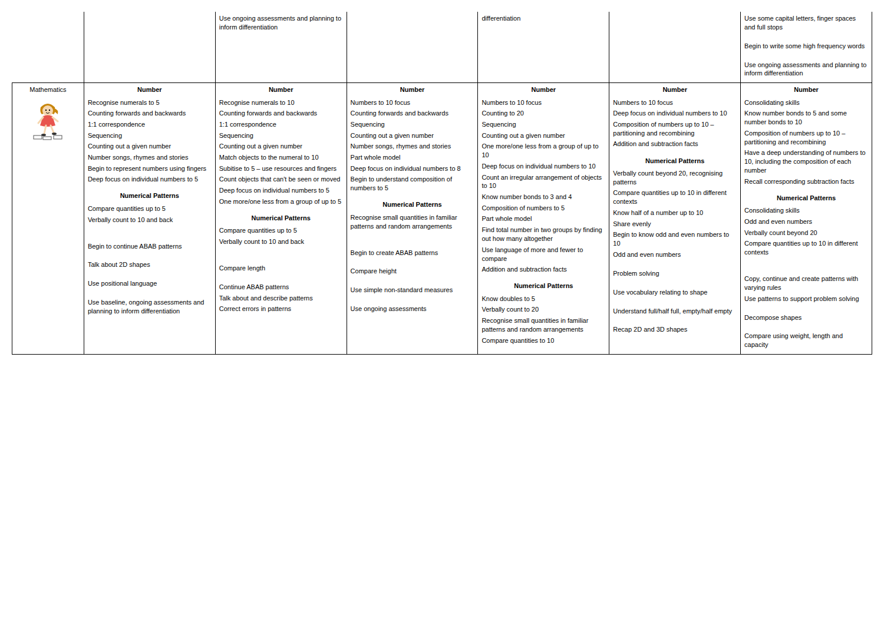| | | Use ongoing assessments and planning to inform differentiation | | differentiation | | Use some capital letters, finger spaces and full stops Begin to write some high frequency words Use ongoing assessments and planning to inform differentiation |
| Mathematics | Number Recognise numerals to 5 Counting forwards and backwards 1:1 correspondence Sequencing Counting out a given number Number songs, rhymes and stories Begin to represent numbers using fingers Deep focus on individual numbers to 5 Numerical Patterns Compare quantities up to 5 Verbally count to 10 and back Begin to continue ABAB patterns Talk about 2D shapes Use positional language Use baseline, ongoing assessments and planning to inform differentiation | Number Recognise numerals to 10 Counting forwards and backwards 1:1 correspondence Sequencing Counting out a given number Match objects to the numeral to 10 Subitise to 5 – use resources and fingers Count objects that can't be seen or moved Deep focus on individual numbers to 5 One more/one less from a group of up to 5 Numerical Patterns Compare quantities up to 5 Verbally count to 10 and back Compare length Continue ABAB patterns Talk about and describe patterns Correct errors in patterns | Number Numbers to 10 focus Counting forwards and backwards Sequencing Counting out a given number Number songs, rhymes and stories Part whole model Deep focus on individual numbers to 8 Begin to understand composition of numbers to 5 Numerical Patterns Recognise small quantities in familiar patterns and random arrangements Begin to create ABAB patterns Compare height Use simple non-standard measures Use ongoing assessments | Number Numbers to 10 focus Counting to 20 Sequencing Counting out a given number One more/one less from a group of up to 10 Deep focus on individual numbers to 10 Count an irregular arrangement of objects to 10 Know number bonds to 3 and 4 Composition of numbers to 5 Part whole model Find total number in two groups by finding out how many altogether Use language of more and fewer to compare Addition and subtraction facts Numerical Patterns Know doubles to 5 Verbally count to 20 Recognise small quantities in familiar patterns and random arrangements Compare quantities to 10 | Number Numbers to 10 focus Deep focus on individual numbers to 10 Composition of numbers up to 10 – partitioning and recombining Addition and subtraction facts Numerical Patterns Verbally count beyond 20, recognising patterns Compare quantities up to 10 in different contexts Know half of a number up to 10 Share evenly Begin to know odd and even numbers to 10 Odd and even numbers Problem solving Use vocabulary relating to shape Understand full/half full, empty/half empty Recap 2D and 3D shapes | Number Consolidating skills Know number bonds to 5 and some number bonds to 10 Composition of numbers up to 10 – partitioning and recombining Have a deep understanding of numbers to 10, including the composition of each number Recall corresponding subtraction facts Numerical Patterns Consolidating skills Odd and even numbers Verbally count beyond 20 Compare quantities up to 10 in different contexts Copy, continue and create patterns with varying rules Use patterns to support problem solving Decompose shapes Compare using weight, length and capacity |